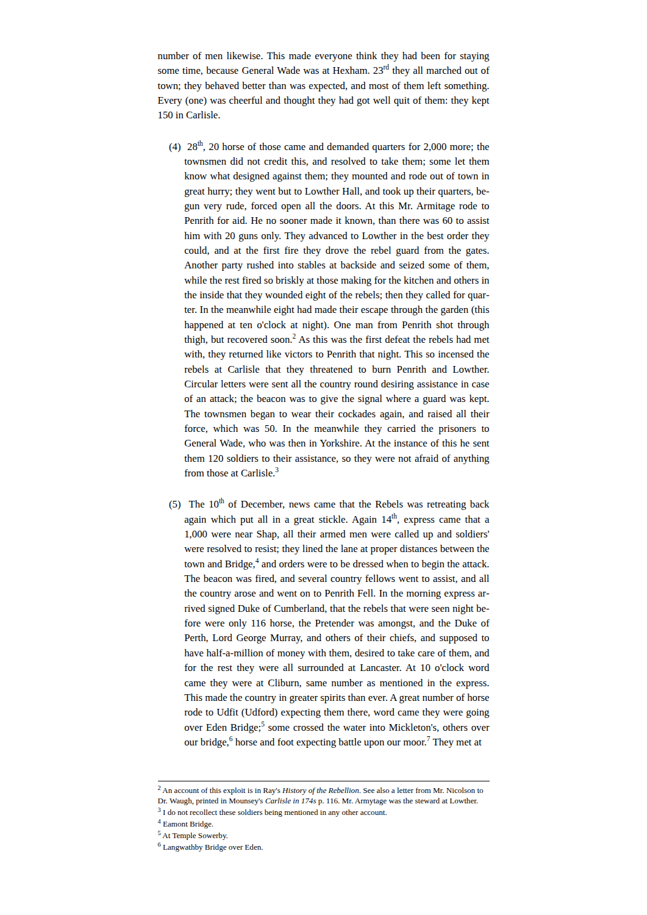number of men likewise. This made everyone think they had been for staying some time, because General Wade was at Hexham. 23rd they all marched out of town; they behaved better than was expected, and most of them left something. Every (one) was cheerful and thought they had got well quit of them: they kept 150 in Carlisle.
(4) 28th, 20 horse of those came and demanded quarters for 2,000 more; the townsmen did not credit this, and resolved to take them; some let them know what designed against them; they mounted and rode out of town in great hurry; they went but to Lowther Hall, and took up their quarters, begun very rude, forced open all the doors. At this Mr. Armitage rode to Penrith for aid. He no sooner made it known, than there was 60 to assist him with 20 guns only. They advanced to Lowther in the best order they could, and at the first fire they drove the rebel guard from the gates. Another party rushed into stables at backside and seized some of them, while the rest fired so briskly at those making for the kitchen and others in the inside that they wounded eight of the rebels; then they called for quarter. In the meanwhile eight had made their escape through the garden (this happened at ten o'clock at night). One man from Penrith shot through thigh, but recovered soon.2 As this was the first defeat the rebels had met with, they returned like victors to Penrith that night. This so incensed the rebels at Carlisle that they threatened to burn Penrith and Lowther. Circular letters were sent all the country round desiring assistance in case of an attack; the beacon was to give the signal where a guard was kept. The townsmen began to wear their cockades again, and raised all their force, which was 50. In the meanwhile they carried the prisoners to General Wade, who was then in Yorkshire. At the instance of this he sent them 120 soldiers to their assistance, so they were not afraid of anything from those at Carlisle.3
(5) The 10th of December, news came that the Rebels was retreating back again which put all in a great stickle. Again 14th, express came that a 1,000 were near Shap, all their armed men were called up and soldiers' were resolved to resist; they lined the lane at proper distances between the town and Bridge,4 and orders were to be dressed when to begin the attack. The beacon was fired, and several country fellows went to assist, and all the country arose and went on to Penrith Fell. In the morning express arrived signed Duke of Cumberland, that the rebels that were seen night before were only 116 horse, the Pretender was amongst, and the Duke of Perth, Lord George Murray, and others of their chiefs, and supposed to have half-a-million of money with them, desired to take care of them, and for the rest they were all surrounded at Lancaster. At 10 o'clock word came they were at Cliburn, same number as mentioned in the express. This made the country in greater spirits than ever. A great number of horse rode to Udfit (Udford) expecting them there, word came they were going over Eden Bridge;5 some crossed the water into Mickleton's, others over our bridge,6 horse and foot expecting battle upon our moor.7 They met at
2 An account of this exploit is in Ray's History of the Rebellion. See also a letter from Mr. Nicolson to Dr. Waugh, printed in Mounsey's Carlisle in 174s p. 116. Mr. Armytage was the steward at Lowther.
3 I do not recollect these soldiers being mentioned in any other account.
4 Eamont Bridge.
5 At Temple Sowerby.
6 Langwathby Bridge over Eden.